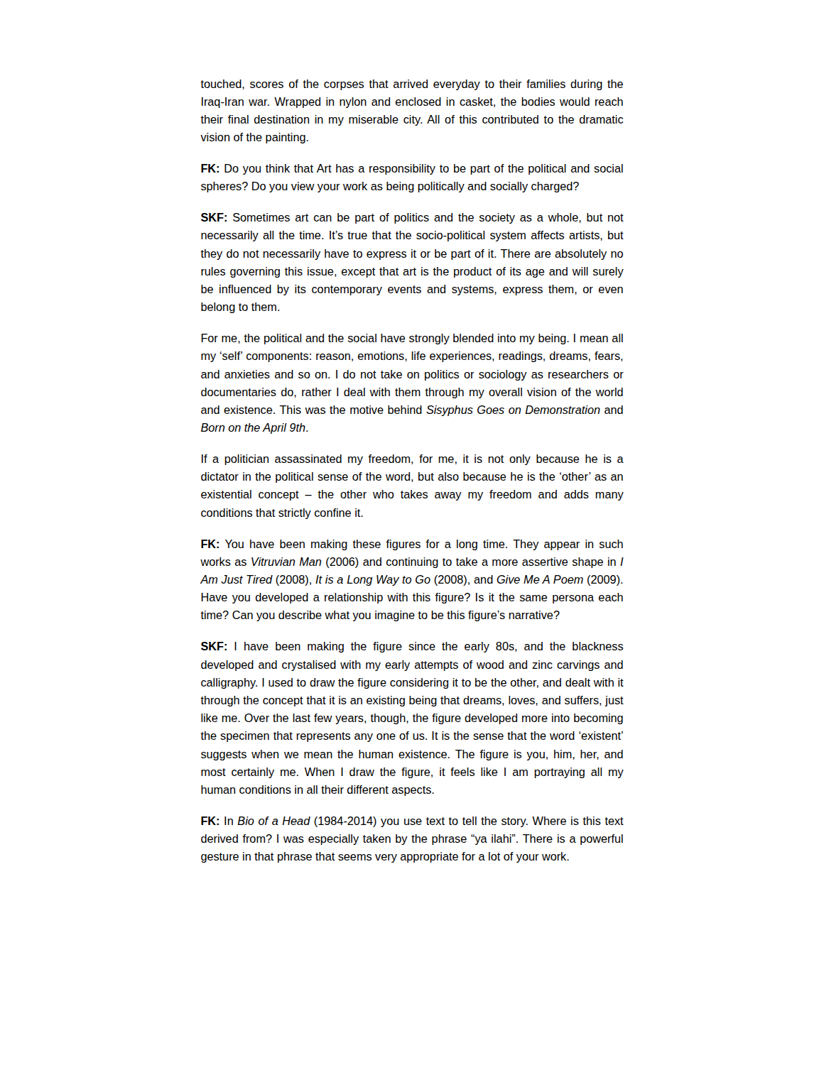touched, scores of the corpses that arrived everyday to their families during the Iraq-Iran war. Wrapped in nylon and enclosed in casket, the bodies would reach their final destination in my miserable city. All of this contributed to the dramatic vision of the painting.
FK: Do you think that Art has a responsibility to be part of the political and social spheres? Do you view your work as being politically and socially charged?
SKF: Sometimes art can be part of politics and the society as a whole, but not necessarily all the time. It’s true that the socio-political system affects artists, but they do not necessarily have to express it or be part of it. There are absolutely no rules governing this issue, except that art is the product of its age and will surely be influenced by its contemporary events and systems, express them, or even belong to them.
For me, the political and the social have strongly blended into my being. I mean all my ‘self’ components: reason, emotions, life experiences, readings, dreams, fears, and anxieties and so on. I do not take on politics or sociology as researchers or documentaries do, rather I deal with them through my overall vision of the world and existence. This was the motive behind Sisyphus Goes on Demonstration and Born on the April 9th.
If a politician assassinated my freedom, for me, it is not only because he is a dictator in the political sense of the word, but also because he is the ‘other’ as an existential concept – the other who takes away my freedom and adds many conditions that strictly confine it.
FK: You have been making these figures for a long time. They appear in such works as Vitruvian Man (2006) and continuing to take a more assertive shape in I Am Just Tired (2008), It is a Long Way to Go (2008), and Give Me A Poem (2009). Have you developed a relationship with this figure? Is it the same persona each time? Can you describe what you imagine to be this figure’s narrative?
SKF: I have been making the figure since the early 80s, and the blackness developed and crystalised with my early attempts of wood and zinc carvings and calligraphy. I used to draw the figure considering it to be the other, and dealt with it through the concept that it is an existing being that dreams, loves, and suffers, just like me. Over the last few years, though, the figure developed more into becoming the specimen that represents any one of us. It is the sense that the word ‘existent’ suggests when we mean the human existence. The figure is you, him, her, and most certainly me. When I draw the figure, it feels like I am portraying all my human conditions in all their different aspects.
FK: In Bio of a Head (1984-2014) you use text to tell the story. Where is this text derived from? I was especially taken by the phrase “ya ilahi”. There is a powerful gesture in that phrase that seems very appropriate for a lot of your work.